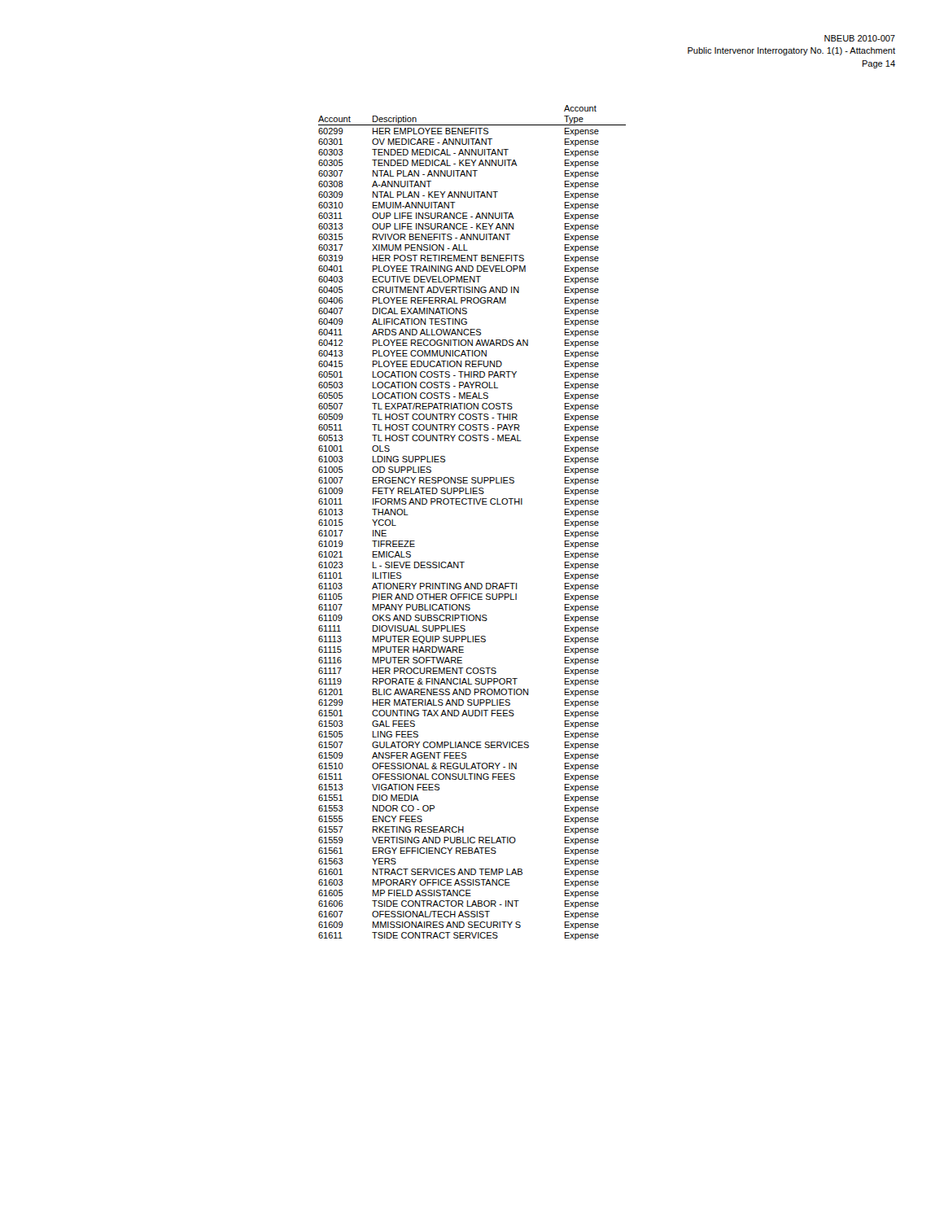NBEUB 2010-007
Public Intervenor Interrogatory No. 1(1) - Attachment
Page 14
| | | Account |
| Account | Description | Type |
| 60299 | HER EMPLOYEE BENEFITS | Expense |
| 60301 | OV MEDICARE - ANNUITANT | Expense |
| 60303 | TENDED MEDICAL - ANNUITANT | Expense |
| 60305 | TENDED MEDICAL - KEY ANNUITA | Expense |
| 60307 | NTAL PLAN - ANNUITANT | Expense |
| 60308 | A-ANNUITANT | Expense |
| 60309 | NTAL PLAN - KEY ANNUITANT | Expense |
| 60310 | EMUIM-ANNUITANT | Expense |
| 60311 | OUP LIFE INSURANCE - ANNUITA | Expense |
| 60313 | OUP LIFE INSURANCE - KEY ANN | Expense |
| 60315 | RVIVOR BENEFITS - ANNUITANT | Expense |
| 60317 | XIMUM PENSION - ALL | Expense |
| 60319 | HER POST RETIREMENT BENEFITS | Expense |
| 60401 | PLOYEE TRAINING AND DEVELOPM | Expense |
| 60403 | ECUTIVE DEVELOPMENT | Expense |
| 60405 | CRUITMENT ADVERTISING AND IN | Expense |
| 60406 | PLOYEE REFERRAL PROGRAM | Expense |
| 60407 | DICAL EXAMINATIONS | Expense |
| 60409 | ALIFICATION TESTING | Expense |
| 60411 | ARDS AND ALLOWANCES | Expense |
| 60412 | PLOYEE RECOGNITION AWARDS AN | Expense |
| 60413 | PLOYEE COMMUNICATION | Expense |
| 60415 | PLOYEE EDUCATION REFUND | Expense |
| 60501 | LOCATION COSTS - THIRD PARTY | Expense |
| 60503 | LOCATION COSTS - PAYROLL | Expense |
| 60505 | LOCATION COSTS - MEALS | Expense |
| 60507 | TL EXPAT/REPATRIATION COSTS | Expense |
| 60509 | TL HOST COUNTRY COSTS - THIR | Expense |
| 60511 | TL HOST COUNTRY COSTS - PAYR | Expense |
| 60513 | TL HOST COUNTRY COSTS - MEAL | Expense |
| 61001 | OLS | Expense |
| 61003 | LDING SUPPLIES | Expense |
| 61005 | OD SUPPLIES | Expense |
| 61007 | ERGENCY RESPONSE SUPPLIES | Expense |
| 61009 | FETY RELATED SUPPLIES | Expense |
| 61011 | IFORMS AND PROTECTIVE CLOTHI | Expense |
| 61013 | THANOL | Expense |
| 61015 | YCOL | Expense |
| 61017 | INE | Expense |
| 61019 | TIFREEZE | Expense |
| 61021 | EMICALS | Expense |
| 61023 | L - SIEVE DESSICANT | Expense |
| 61101 | ILITIES | Expense |
| 61103 | ATIONERY PRINTING AND DRAFTI | Expense |
| 61105 | PIER AND OTHER OFFICE SUPPLI | Expense |
| 61107 | MPANY PUBLICATIONS | Expense |
| 61109 | OKS AND SUBSCRIPTIONS | Expense |
| 61111 | DIOVISUAL SUPPLIES | Expense |
| 61113 | MPUTER EQUIP SUPPLIES | Expense |
| 61115 | MPUTER HARDWARE | Expense |
| 61116 | MPUTER SOFTWARE | Expense |
| 61117 | HER PROCUREMENT COSTS | Expense |
| 61119 | RPORATE & FINANCIAL SUPPORT | Expense |
| 61201 | BLIC AWARENESS AND PROMOTION | Expense |
| 61299 | HER MATERIALS AND SUPPLIES | Expense |
| 61501 | COUNTING TAX AND AUDIT FEES | Expense |
| 61503 | GAL FEES | Expense |
| 61505 | LING FEES | Expense |
| 61507 | GULATORY COMPLIANCE SERVICES | Expense |
| 61509 | ANSFER AGENT FEES | Expense |
| 61510 | OFESSIONAL & REGULATORY - IN | Expense |
| 61511 | OFESSIONAL CONSULTING FEES | Expense |
| 61513 | VIGATION FEES | Expense |
| 61551 | DIO MEDIA | Expense |
| 61553 | NDOR CO - OP | Expense |
| 61555 | ENCY FEES | Expense |
| 61557 | RKETING RESEARCH | Expense |
| 61559 | VERTISING AND PUBLIC RELATIO | Expense |
| 61561 | ERGY EFFICIENCY REBATES | Expense |
| 61563 | YERS | Expense |
| 61601 | NTRACT SERVICES AND TEMP LAB | Expense |
| 61603 | MPORARY OFFICE ASSISTANCE | Expense |
| 61605 | MP FIELD ASSISTANCE | Expense |
| 61606 | TSIDE CONTRACTOR LABOR - INT | Expense |
| 61607 | OFESSIONAL/TECH ASSIST | Expense |
| 61609 | MMISSIONAIRES AND SECURITY S | Expense |
| 61611 | TSIDE CONTRACT SERVICES | Expense |